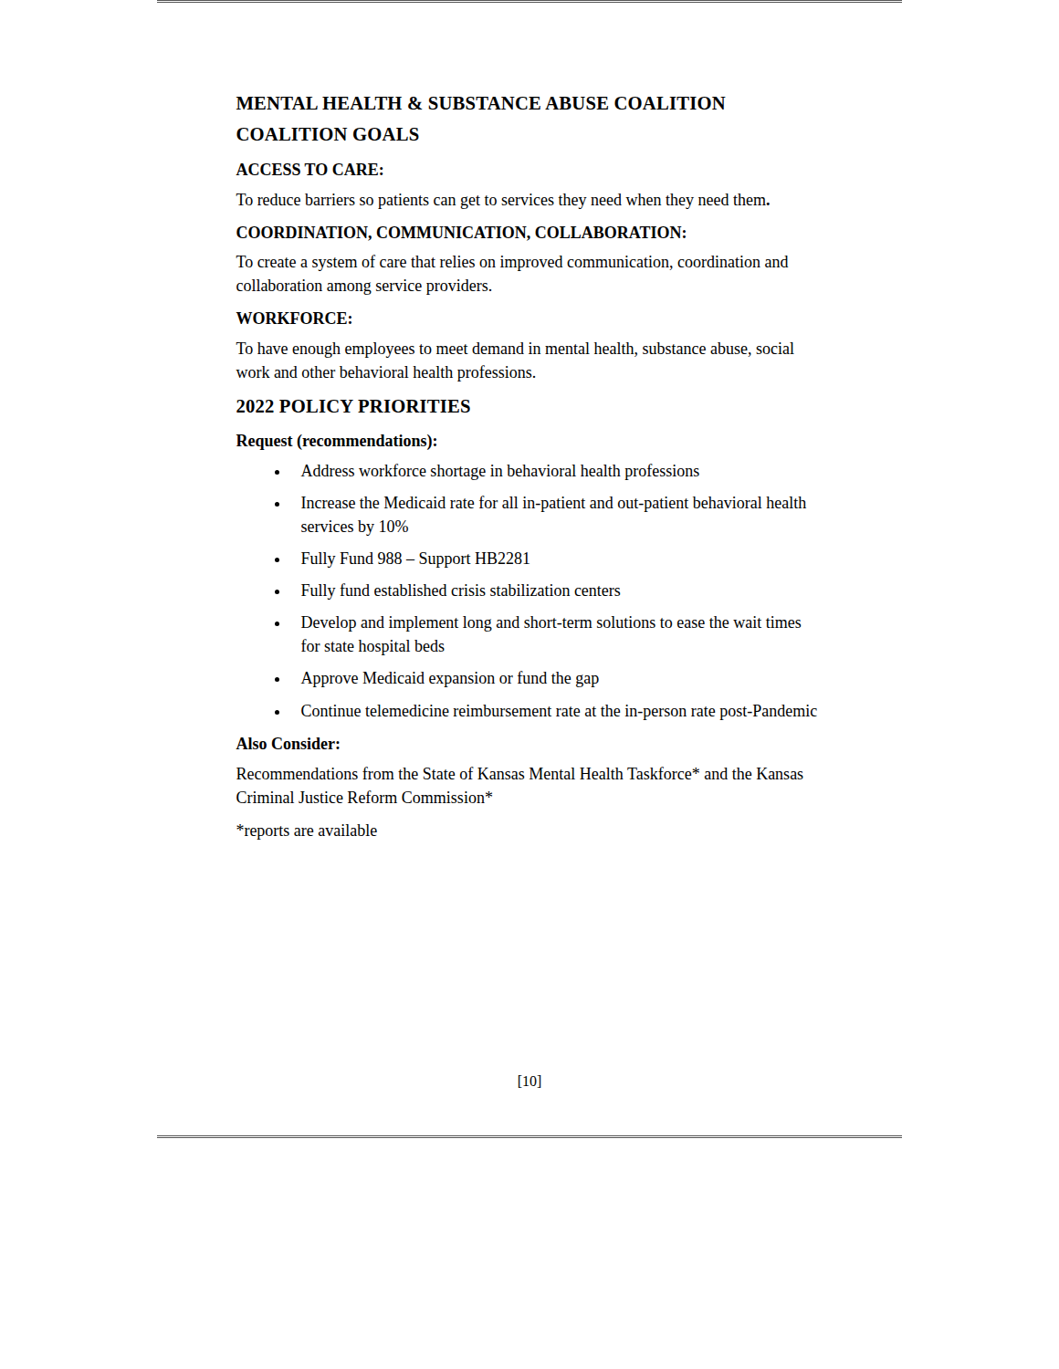MENTAL HEALTH & SUBSTANCE ABUSE COALITION
COALITION GOALS
ACCESS TO CARE:
To reduce barriers so patients can get to services they need when they need them.
COORDINATION, COMMUNICATION, COLLABORATION:
To create a system of care that relies on improved communication, coordination and collaboration among service providers.
WORKFORCE:
To have enough employees to meet demand in mental health, substance abuse, social work and other behavioral health professions.
2022 POLICY PRIORITIES
Request (recommendations):
Address workforce shortage in behavioral health professions
Increase the Medicaid rate for all in-patient and out-patient behavioral health services by 10%
Fully Fund 988 – Support HB2281
Fully fund established crisis stabilization centers
Develop and implement long and short-term solutions to ease the wait times for state hospital beds
Approve Medicaid expansion or fund the gap
Continue telemedicine reimbursement rate at the in-person rate post-Pandemic
Also Consider:
Recommendations from the State of Kansas Mental Health Taskforce* and the Kansas Criminal Justice Reform Commission*
*reports are available
[10]